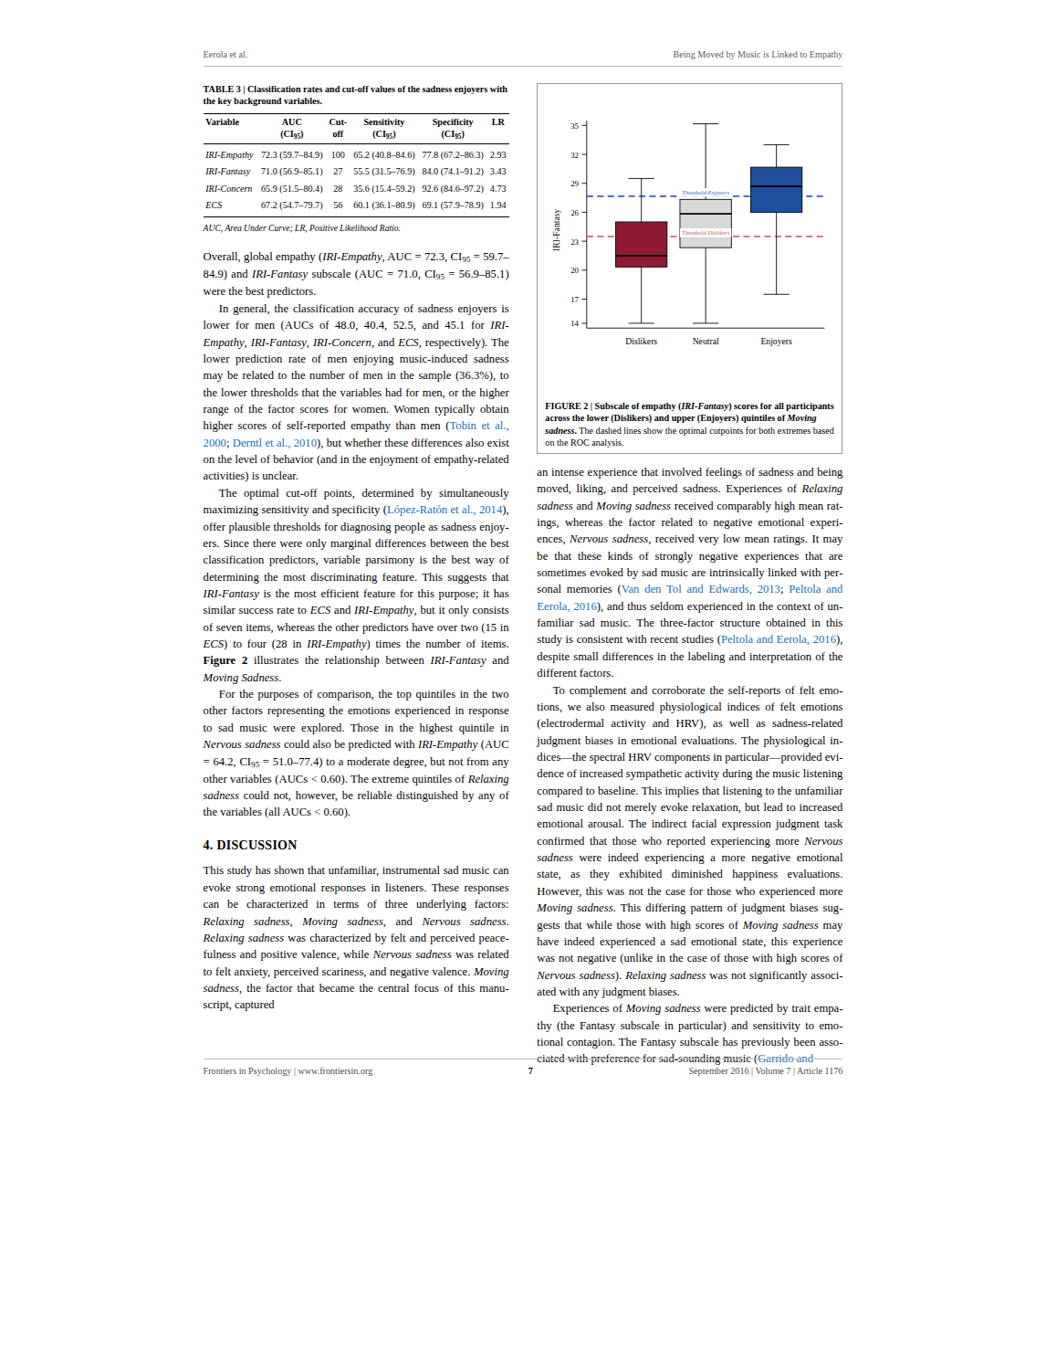Eerola et al.
Being Moved by Music is Linked to Empathy
TABLE 3 | Classification rates and cut-off values of the sadness enjoyers with the key background variables.
| Variable | AUC (CI 95 ) | Cut- off | Sensitivity (CI 95 ) | Specificity (CI 95 ) | LR |
| --- | --- | --- | --- | --- | --- |
| IRI-Empathy | 72.3 (59.7–84.9) | 100 | 65.2 (40.8–84.6) | 77.8 (67.2–86.3) | 2.93 |
| IRI-Fantasy | 71.0 (56.9–85.1) | 27 | 55.5 (31.5–76.9) | 84.0 (74.1–91.2) | 3.43 |
| IRI-Concern | 65.9 (51.5–80.4) | 28 | 35.6 (15.4–59.2) | 92.6 (84.6–97.2) | 4.73 |
| ECS | 67.2 (54.7–79.7) | 56 | 60.1 (36.1–80.9) | 69.1 (57.9–78.9) | 1.94 |
AUC, Area Under Curve; LR, Positive Likelihood Ratio.
Overall, global empathy (IRI-Empathy, AUC = 72.3, CI95 = 59.7–84.9) and IRI-Fantasy subscale (AUC = 71.0, CI95 = 56.9–85.1) were the best predictors.
In general, the classification accuracy of sadness enjoyers is lower for men (AUCs of 48.0, 40.4, 52.5, and 45.1 for IRI-Empathy, IRI-Fantasy, IRI-Concern, and ECS, respectively). The lower prediction rate of men enjoying music-induced sadness may be related to the number of men in the sample (36.3%), to the lower thresholds that the variables had for men, or the higher range of the factor scores for women. Women typically obtain higher scores of self-reported empathy than men (Tobin et al., 2000; Derntl et al., 2010), but whether these differences also exist on the level of behavior (and in the enjoyment of empathy-related activities) is unclear.
The optimal cut-off points, determined by simultaneously maximizing sensitivity and specificity (López-Ratón et al., 2014), offer plausible thresholds for diagnosing people as sadness enjoyers. Since there were only marginal differences between the best classification predictors, variable parsimony is the best way of determining the most discriminating feature. This suggests that IRI-Fantasy is the most efficient feature for this purpose; it has similar success rate to ECS and IRI-Empathy, but it only consists of seven items, whereas the other predictors have over two (15 in ECS) to four (28 in IRI-Empathy) times the number of items. Figure 2 illustrates the relationship between IRI-Fantasy and Moving Sadness.
For the purposes of comparison, the top quintiles in the two other factors representing the emotions experienced in response to sad music were explored. Those in the highest quintile in Nervous sadness could also be predicted with IRI-Empathy (AUC = 64.2, CI95 = 51.0–77.4) to a moderate degree, but not from any other variables (AUCs < 0.60). The extreme quintiles of Relaxing sadness could not, however, be reliable distinguished by any of the variables (all AUCs < 0.60).
4. Discussion
This study has shown that unfamiliar, instrumental sad music can evoke strong emotional responses in listeners. These responses can be characterized in terms of three underlying factors: Relaxing sadness, Moving sadness, and Nervous sadness. Relaxing sadness was characterized by felt and perceived peacefulness and positive valence, while Nervous sadness was related to felt anxiety, perceived scariness, and negative valence. Moving sadness, the factor that became the central focus of this manuscript, captured
35 32 29 26 23 20 17 14 IRI-Fantasy Threshold Enjoyers Threshold Dislikers Dislikers Neutral Enjoyers
FIGURE 2 | Subscale of empathy (IRI-Fantasy) scores for all participants across the lower (Dislikers) and upper (Enjoyers) quintiles of Moving sadness. The dashed lines show the optimal cutpoints for both extremes based on the ROC analysis.
an intense experience that involved feelings of sadness and being moved, liking, and perceived sadness. Experiences of Relaxing sadness and Moving sadness received comparably high mean ratings, whereas the factor related to negative emotional experiences, Nervous sadness, received very low mean ratings. It may be that these kinds of strongly negative experiences that are sometimes evoked by sad music are intrinsically linked with personal memories (Van den Tol and Edwards, 2013; Peltola and Eerola, 2016), and thus seldom experienced in the context of unfamiliar sad music. The three-factor structure obtained in this study is consistent with recent studies (Peltola and Eerola, 2016), despite small differences in the labeling and interpretation of the different factors.
To complement and corroborate the self-reports of felt emotions, we also measured physiological indices of felt emotions (electrodermal activity and HRV), as well as sadness-related judgment biases in emotional evaluations. The physiological indices—the spectral HRV components in particular—provided evidence of increased sympathetic activity during the music listening compared to baseline. This implies that listening to the unfamiliar sad music did not merely evoke relaxation, but lead to increased emotional arousal. The indirect facial expression judgment task confirmed that those who reported experiencing more Nervous sadness were indeed experiencing a more negative emotional state, as they exhibited diminished happiness evaluations. However, this was not the case for those who experienced more Moving sadness. This differing pattern of judgment biases suggests that while those with high scores of Moving sadness may have indeed experienced a sad emotional state, this experience was not negative (unlike in the case of those with high scores of Nervous sadness). Relaxing sadness was not significantly associated with any judgment biases.
Experiences of Moving sadness were predicted by trait empathy (the Fantasy subscale in particular) and sensitivity to emotional contagion. The Fantasy subscale has previously been associated with preference for sad-sounding music (Garrido and
Frontiers in Psychology | www.frontiersin.org
7
September 2016 | Volume 7 | Article 1176